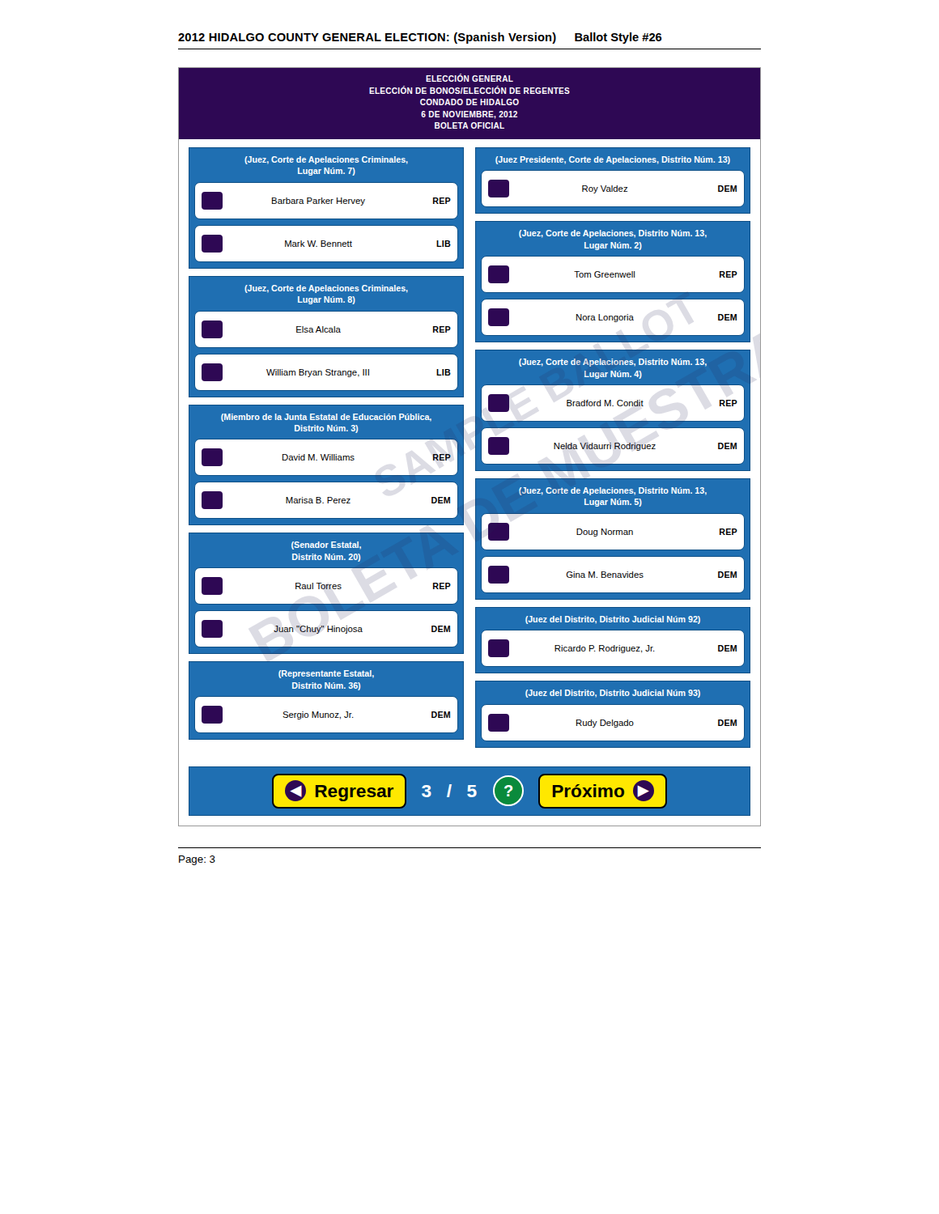2012 HIDALGO COUNTY GENERAL ELECTION: (Spanish Version) Ballot Style #26
ELECCIÓN GENERAL
ELECCIÓN DE BONOS/ELECCIÓN DE REGENTES
CONDADO DE HIDALGO
6 DE NOVIEMBRE, 2012
BOLETA OFICIAL
(Juez, Corte de Apelaciones Criminales,
Lugar Núm. 7)
Barbara Parker Hervey
REP
Mark W. Bennett
LIB
(Juez, Corte de Apelaciones Criminales,
Lugar Núm. 8)
Elsa Alcala
REP
William Bryan Strange, III
LIB
(Miembro de la Junta Estatal de Educación Pública,
Distrito Núm. 3)
David M. Williams
REP
Marisa B. Perez
DEM
(Senador Estatal,
Distrito Núm. 20)
Raul Torres
REP
Juan "Chuy" Hinojosa
DEM
(Representante Estatal,
Distrito Núm. 36)
Sergio Munoz, Jr.
DEM
(Juez Presidente, Corte de Apelaciones, Distrito Núm. 13)
Roy Valdez
DEM
(Juez, Corte de Apelaciones, Distrito Núm. 13,
Lugar Núm. 2)
Tom Greenwell
REP
Nora Longoria
DEM
(Juez, Corte de Apelaciones, Distrito Núm. 13,
Lugar Núm. 4)
Bradford M. Condit
REP
Nelda Vidaurri Rodriguez
DEM
(Juez, Corte de Apelaciones, Distrito Núm. 13,
Lugar Núm. 5)
Doug Norman
REP
Gina M. Benavides
DEM
(Juez del Distrito, Distrito Judicial Núm 92)
Ricardo P. Rodriguez, Jr.
DEM
(Juez del Distrito, Distrito Judicial Núm 93)
Rudy Delgado
DEM
◀Regresar
3 / 5
?
Próximo▶
BOLETA DE MUESTRA SAMPLE BALLOT
Page: 3